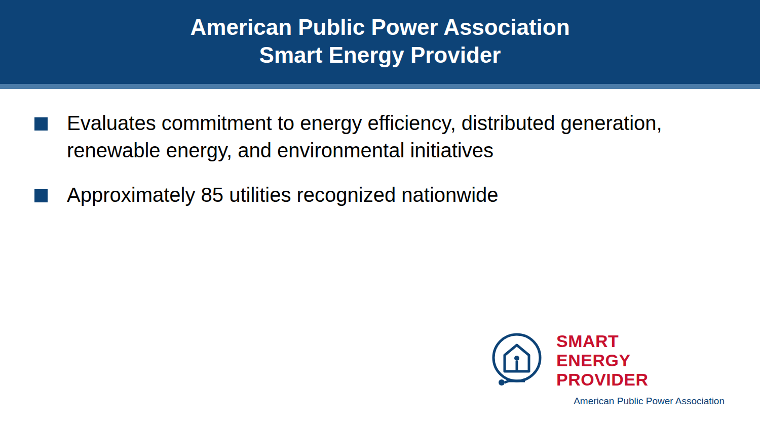American Public Power Association
Smart Energy Provider
Evaluates commitment to energy efficiency, distributed generation, renewable energy, and environmental initiatives
Approximately 85 utilities recognized nationwide
SMART
ENERGY
PROVIDER
American Public Power Association